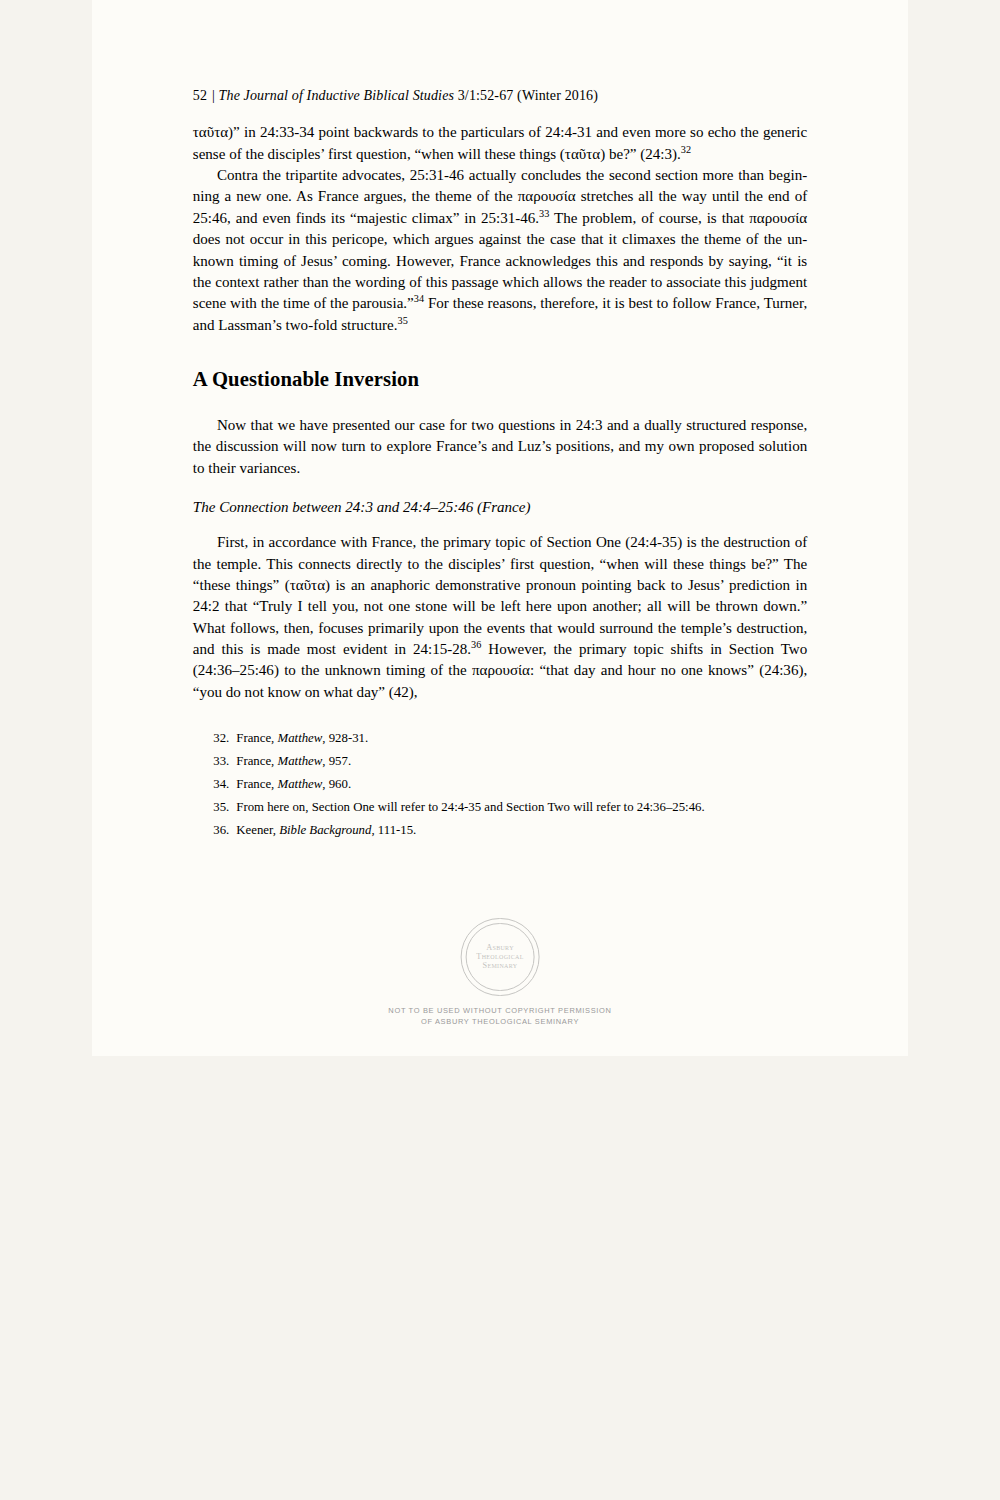52| The Journal of Inductive Biblical Studies 3/1:52-67 (Winter 2016)
ταῦτα)” in 24:33-34 point backwards to the particulars of 24:4-31 and even more so echo the generic sense of the disciples’ first question, “when will these things (ταῦτα) be?” (24:3).32
Contra the tripartite advocates, 25:31-46 actually concludes the second section more than beginning a new one. As France argues, the theme of the παρουσία stretches all the way until the end of 25:46, and even finds its “majestic climax” in 25:31-46.33 The problem, of course, is that παρουσία does not occur in this pericope, which argues against the case that it climaxes the theme of the unknown timing of Jesus’ coming. However, France acknowledges this and responds by saying, “it is the context rather than the wording of this passage which allows the reader to associate this judgment scene with the time of the parousia.”34 For these reasons, therefore, it is best to follow France, Turner, and Lassman’s two-fold structure.35
A Questionable Inversion
Now that we have presented our case for two questions in 24:3 and a dually structured response, the discussion will now turn to explore France’s and Luz’s positions, and my own proposed solution to their variances.
The Connection between 24:3 and 24:4–25:46 (France)
First, in accordance with France, the primary topic of Section One (24:4-35) is the destruction of the temple. This connects directly to the disciples’ first question, “when will these things be?” The “these things” (ταῦτα) is an anaphoric demonstrative pronoun pointing back to Jesus’ prediction in 24:2 that “Truly I tell you, not one stone will be left here upon another; all will be thrown down.” What follows, then, focuses primarily upon the events that would surround the temple’s destruction, and this is made most evident in 24:15-28.36 However, the primary topic shifts in Section Two (24:36–25:46) to the unknown timing of the παρουσία: “that day and hour no one knows” (24:36), “you do not know on what day” (42),
32. France, Matthew, 928-31.
33. France, Matthew, 957.
34. France, Matthew, 960.
35. From here on, Section One will refer to 24:4-35 and Section Two will refer to 24:36–25:46.
36. Keener, Bible Background, 111-15.
Asbury
Theological
Seminary
NOT TO BE USED WITHOUT COPYRIGHT PERMISSION
OF ASBURY THEOLOGICAL SEMINARY